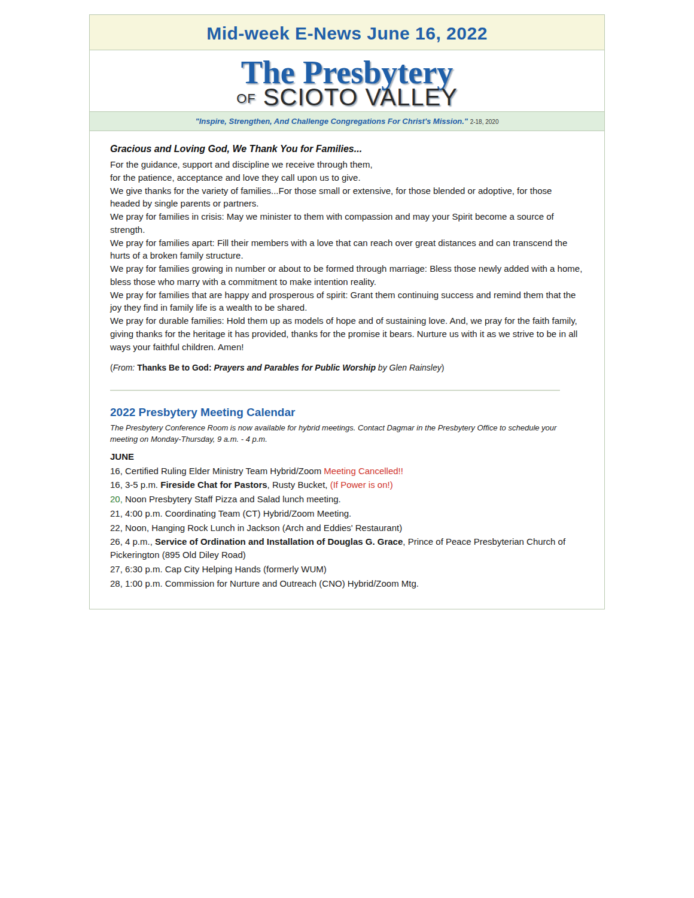Mid-week E-News June 16, 2022
The Presbytery
OF SCIOTO VALLEY
"Inspire, Strengthen, And Challenge Congregations For Christ's Mission." 2-18, 2020
Gracious and Loving God, We Thank You for Families...
For the guidance, support and discipline we receive through them,
for the patience, acceptance and love they call upon us to give.
We give thanks for the variety of families...For those small or extensive, for those blended or adoptive, for those headed by single parents or partners.
We pray for families in crisis: May we minister to them with compassion and may your Spirit become a source of strength.
We pray for families apart: Fill their members with a love that can reach over great distances and can transcend the hurts of a broken family structure.
We pray for families growing in number or about to be formed through marriage: Bless those newly added with a home, bless those who marry with a commitment to make intention reality.
We pray for families that are happy and prosperous of spirit: Grant them continuing success and remind them that the joy they find in family life is a wealth to be shared.
We pray for durable families: Hold them up as models of hope and of sustaining love. And, we pray for the faith family, giving thanks for the heritage it has provided, thanks for the promise it bears. Nurture us with it as we strive to be in all ways your faithful children. Amen!
(From: Thanks Be to God: Prayers and Parables for Public Worship by Glen Rainsley)
2022 Presbytery Meeting Calendar
The Presbytery Conference Room is now available for hybrid meetings. Contact Dagmar in the Presbytery Office to schedule your meeting on Monday-Thursday, 9 a.m. - 4 p.m.
JUNE
16, Certified Ruling Elder Ministry Team Hybrid/Zoom Meeting Cancelled!!
16, 3-5 p.m. Fireside Chat for Pastors, Rusty Bucket, (If Power is on!)
20, Noon Presbytery Staff Pizza and Salad lunch meeting.
21, 4:00 p.m. Coordinating Team (CT) Hybrid/Zoom Meeting.
22, Noon, Hanging Rock Lunch in Jackson (Arch and Eddies' Restaurant)
26, 4 p.m., Service of Ordination and Installation of Douglas G. Grace, Prince of Peace Presbyterian Church of Pickerington (895 Old Diley Road)
27, 6:30 p.m. Cap City Helping Hands (formerly WUM)
28, 1:00 p.m. Commission for Nurture and Outreach (CNO) Hybrid/Zoom Mtg.